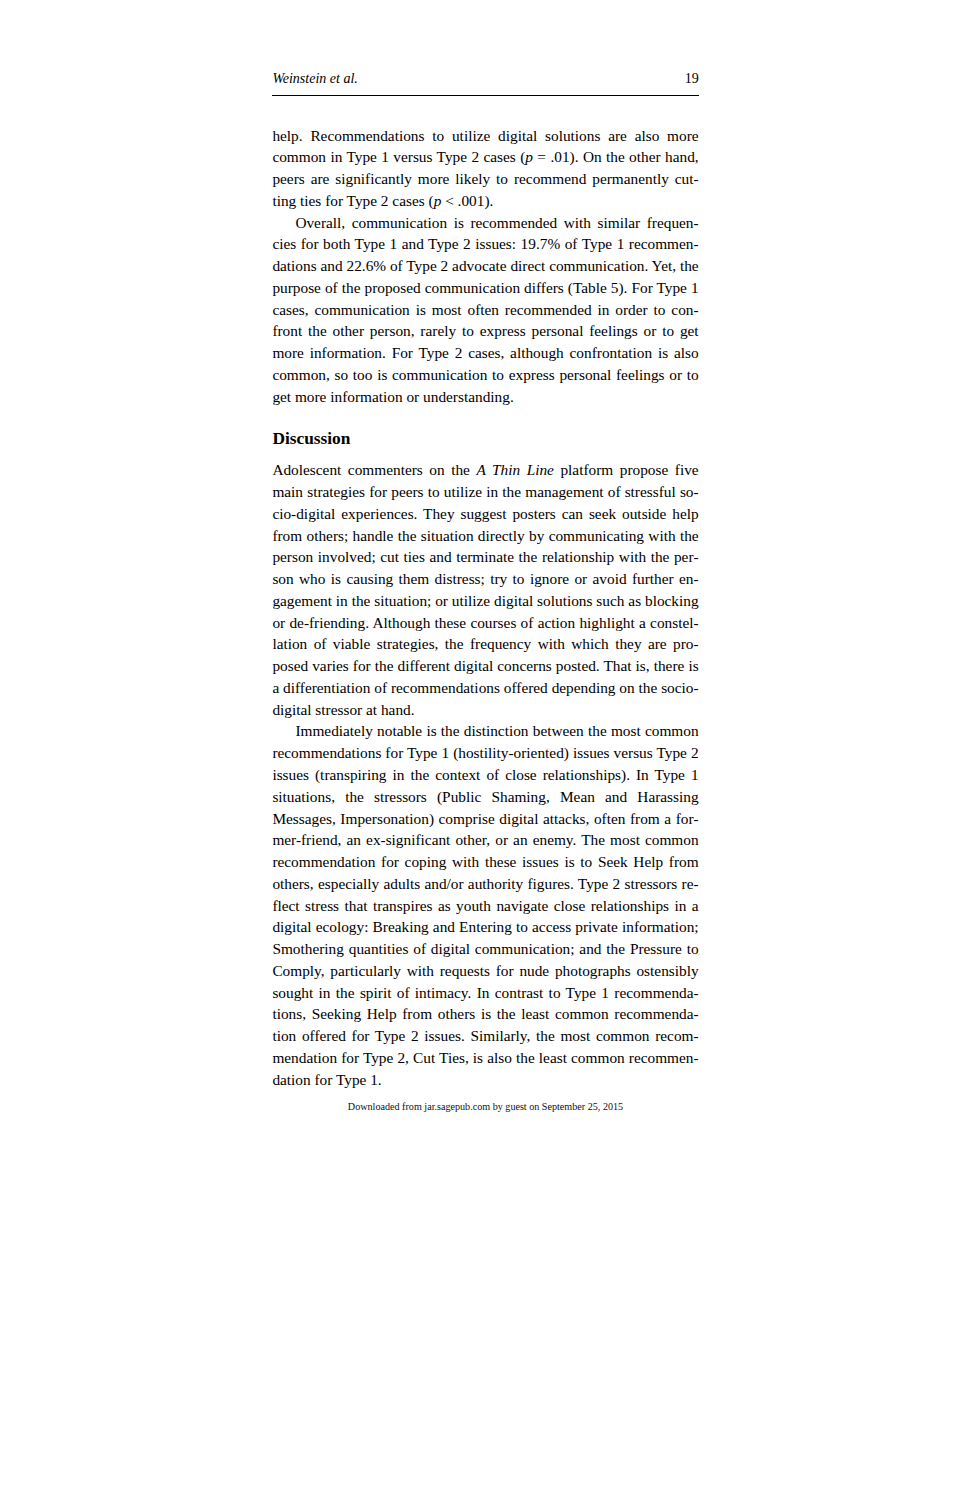Weinstein et al. 19
help. Recommendations to utilize digital solutions are also more common in Type 1 versus Type 2 cases (p = .01). On the other hand, peers are significantly more likely to recommend permanently cutting ties for Type 2 cases (p < .001).
Overall, communication is recommended with similar frequencies for both Type 1 and Type 2 issues: 19.7% of Type 1 recommendations and 22.6% of Type 2 advocate direct communication. Yet, the purpose of the proposed communication differs (Table 5). For Type 1 cases, communication is most often recommended in order to confront the other person, rarely to express personal feelings or to get more information. For Type 2 cases, although confrontation is also common, so too is communication to express personal feelings or to get more information or understanding.
Discussion
Adolescent commenters on the A Thin Line platform propose five main strategies for peers to utilize in the management of stressful socio-digital experiences. They suggest posters can seek outside help from others; handle the situation directly by communicating with the person involved; cut ties and terminate the relationship with the person who is causing them distress; try to ignore or avoid further engagement in the situation; or utilize digital solutions such as blocking or de-friending. Although these courses of action highlight a constellation of viable strategies, the frequency with which they are proposed varies for the different digital concerns posted. That is, there is a differentiation of recommendations offered depending on the socio-digital stressor at hand.
Immediately notable is the distinction between the most common recommendations for Type 1 (hostility-oriented) issues versus Type 2 issues (transpiring in the context of close relationships). In Type 1 situations, the stressors (Public Shaming, Mean and Harassing Messages, Impersonation) comprise digital attacks, often from a former-friend, an ex-significant other, or an enemy. The most common recommendation for coping with these issues is to Seek Help from others, especially adults and/or authority figures. Type 2 stressors reflect stress that transpires as youth navigate close relationships in a digital ecology: Breaking and Entering to access private information; Smothering quantities of digital communication; and the Pressure to Comply, particularly with requests for nude photographs ostensibly sought in the spirit of intimacy. In contrast to Type 1 recommendations, Seeking Help from others is the least common recommendation offered for Type 2 issues. Similarly, the most common recommendation for Type 2, Cut Ties, is also the least common recommendation for Type 1.
Downloaded from jar.sagepub.com by guest on September 25, 2015